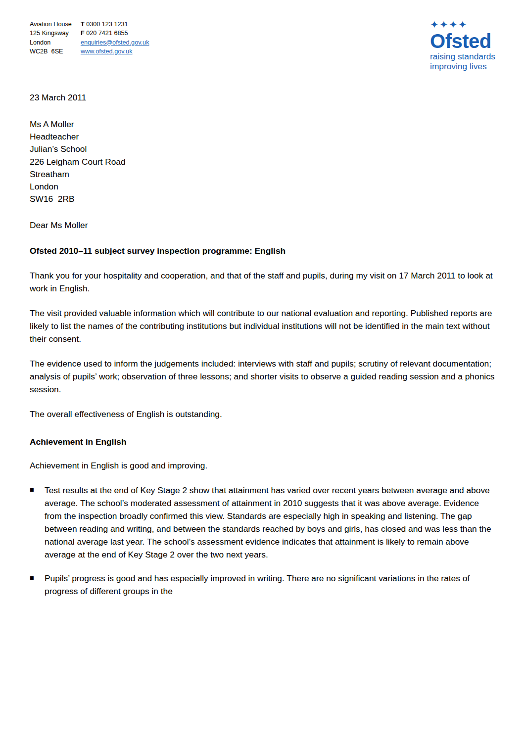Aviation House
125 Kingsway
London
WC2B 6SE
T 0300 123 1231
F 020 7421 6855
enquiries@ofsted.gov.uk
www.ofsted.gov.uk
✦✦✦✦
Ofsted
raising standards
improving lives
23 March 2011
Ms A Moller
Headteacher
Julian’s School
226 Leigham Court Road
Streatham
London
SW16 2RB
Dear Ms Moller
Ofsted 2010–11 subject survey inspection programme: English
Thank you for your hospitality and cooperation, and that of the staff and pupils, during my visit on 17 March 2011 to look at work in English.
The visit provided valuable information which will contribute to our national evaluation and reporting. Published reports are likely to list the names of the contributing institutions but individual institutions will not be identified in the main text without their consent.
The evidence used to inform the judgements included: interviews with staff and pupils; scrutiny of relevant documentation; analysis of pupils’ work; observation of three lessons; and shorter visits to observe a guided reading session and a phonics session.
The overall effectiveness of English is outstanding.
Achievement in English
Achievement in English is good and improving.
Test results at the end of Key Stage 2 show that attainment has varied over recent years between average and above average. The school’s moderated assessment of attainment in 2010 suggests that it was above average. Evidence from the inspection broadly confirmed this view. Standards are especially high in speaking and listening. The gap between reading and writing, and between the standards reached by boys and girls, has closed and was less than the national average last year. The school’s assessment evidence indicates that attainment is likely to remain above average at the end of Key Stage 2 over the two next years.
Pupils’ progress is good and has especially improved in writing. There are no significant variations in the rates of progress of different groups in the